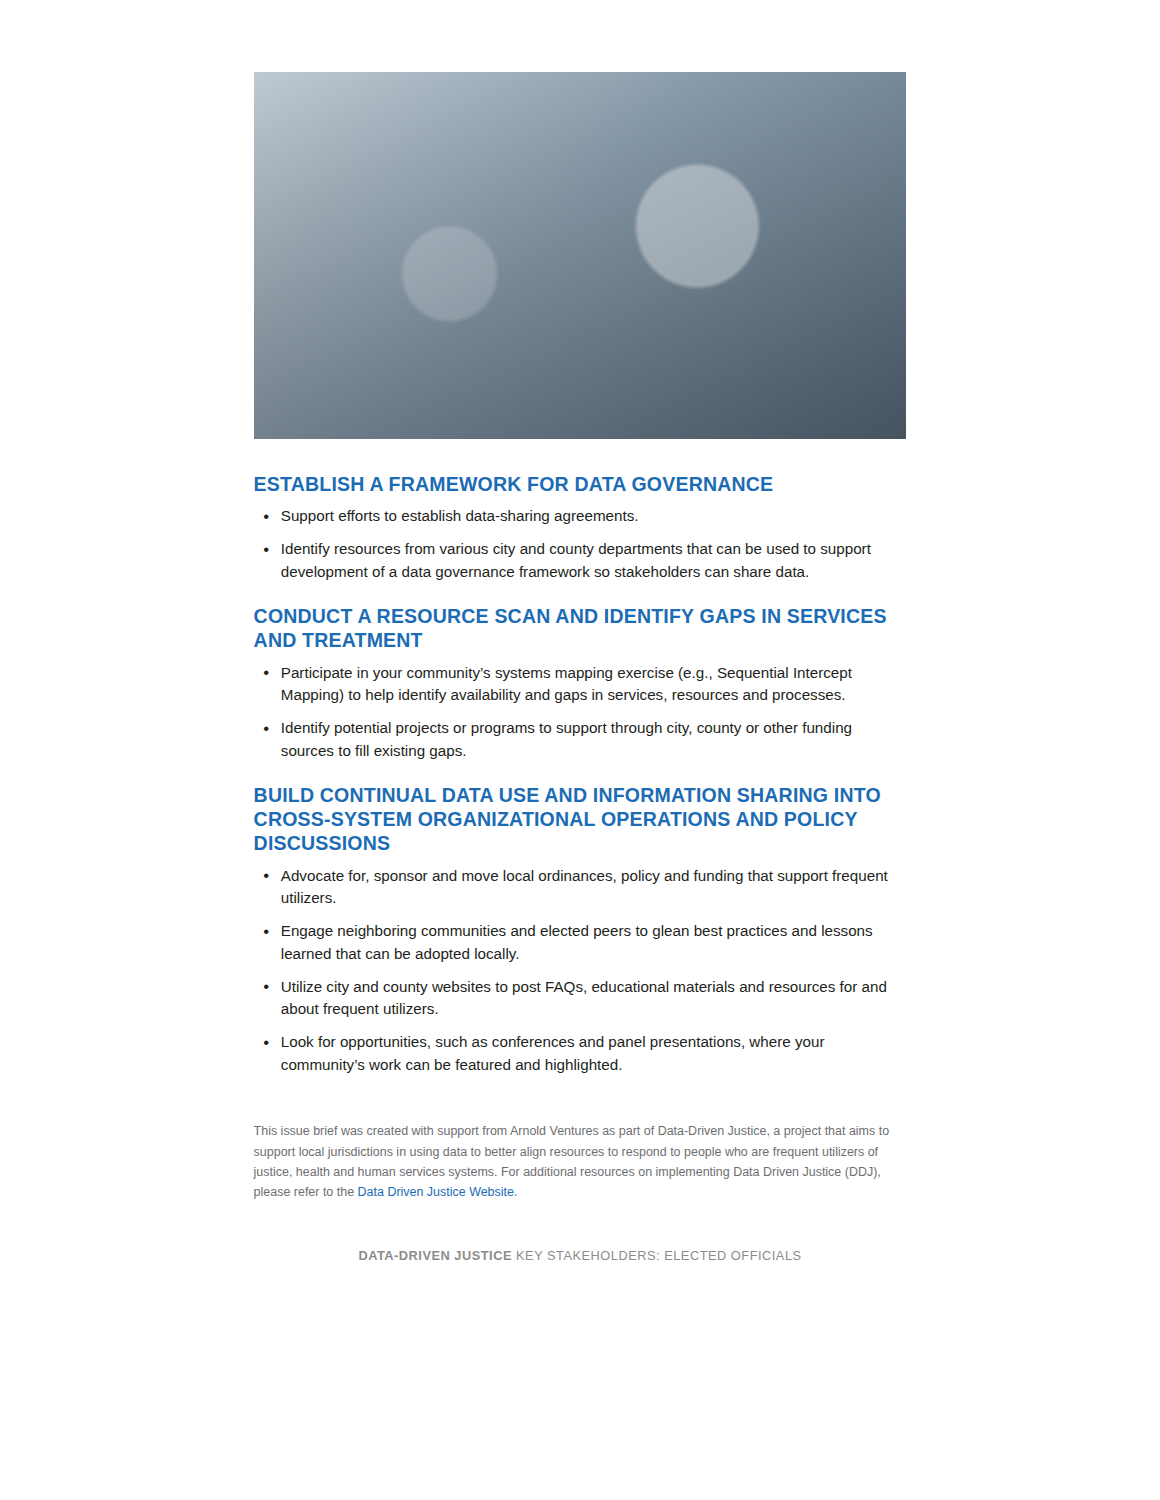Establish a Framework for Data Governance
Support efforts to establish data-sharing agreements.
Identify resources from various city and county departments that can be used to support development of a data governance framework so stakeholders can share data.
Conduct a Resource Scan and Identify Gaps in Services and Treatment
Participate in your community’s systems mapping exercise (e.g., Sequential Intercept Mapping) to help identify availability and gaps in services, resources and processes.
Identify potential projects or programs to support through city, county or other funding sources to fill existing gaps.
Build Continual Data Use and Information Sharing into Cross-System Organizational Operations and Policy Discussions
Advocate for, sponsor and move local ordinances, policy and funding that support frequent utilizers.
Engage neighboring communities and elected peers to glean best practices and lessons learned that can be adopted locally.
Utilize city and county websites to post FAQs, educational materials and resources for and about frequent utilizers.
Look for opportunities, such as conferences and panel presentations, where your community’s work can be featured and highlighted.
This issue brief was created with support from Arnold Ventures as part of Data-Driven Justice, a project that aims to support local jurisdictions in using data to better align resources to respond to people who are frequent utilizers of justice, health and human services systems. For additional resources on implementing Data Driven Justice (DDJ), please refer to the Data Driven Justice Website.
Data-Driven Justice Key Stakeholders: Elected Officials